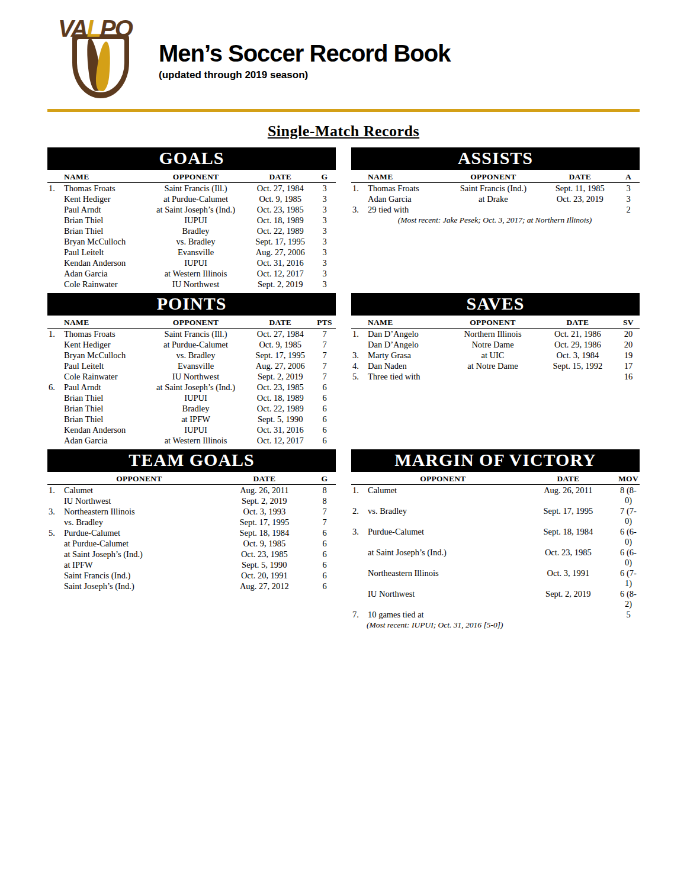VALPO
Men’s Soccer Record Book
(updated through 2019 season)
Single-Match Records
GOALS
| | NAME | OPPONENT | DATE | G |
| --- | --- | --- | --- | --- |
| 1. | Thomas Froats | Saint Francis (Ill.) | Oct. 27, 1984 | 3 |
| | Kent Hediger | at Purdue-Calumet | Oct. 9, 1985 | 3 |
| | Paul Arndt | at Saint Joseph’s (Ind.) | Oct. 23, 1985 | 3 |
| | Brian Thiel | IUPUI | Oct. 18, 1989 | 3 |
| | Brian Thiel | Bradley | Oct. 22, 1989 | 3 |
| | Bryan McCulloch | vs. Bradley | Sept. 17, 1995 | 3 |
| | Paul Leitelt | Evansville | Aug. 27, 2006 | 3 |
| | Kendan Anderson | IUPUI | Oct. 31, 2016 | 3 |
| | Adan Garcia | at Western Illinois | Oct. 12, 2017 | 3 |
| | Cole Rainwater | IU Northwest | Sept. 2, 2019 | 3 |
ASSISTS
| | NAME | OPPONENT | DATE | A |
| --- | --- | --- | --- | --- |
| 1. | Thomas Froats | Saint Francis (Ind.) | Sept. 11, 1985 | 3 |
| | Adan Garcia | at Drake | Oct. 23, 2019 | 3 |
| 3. | 29 tied with | 2 |
| (Most recent: Jake Pesek; Oct. 3, 2017; at Northern Illinois) |
POINTS
| | NAME | OPPONENT | DATE | PTS |
| --- | --- | --- | --- | --- |
| 1. | Thomas Froats | Saint Francis (Ill.) | Oct. 27, 1984 | 7 |
| | Kent Hediger | at Purdue-Calumet | Oct. 9, 1985 | 7 |
| | Bryan McCulloch | vs. Bradley | Sept. 17, 1995 | 7 |
| | Paul Leitelt | Evansville | Aug. 27, 2006 | 7 |
| | Cole Rainwater | IU Northwest | Sept. 2, 2019 | 7 |
| 6. | Paul Arndt | at Saint Joseph’s (Ind.) | Oct. 23, 1985 | 6 |
| | Brian Thiel | IUPUI | Oct. 18, 1989 | 6 |
| | Brian Thiel | Bradley | Oct. 22, 1989 | 6 |
| | Brian Thiel | at IPFW | Sept. 5, 1990 | 6 |
| | Kendan Anderson | IUPUI | Oct. 31, 2016 | 6 |
| | Adan Garcia | at Western Illinois | Oct. 12, 2017 | 6 |
SAVES
| | NAME | OPPONENT | DATE | SV |
| --- | --- | --- | --- | --- |
| 1. | Dan D’Angelo | Northern Illinois | Oct. 21, 1986 | 20 |
| | Dan D’Angelo | Notre Dame | Oct. 29, 1986 | 20 |
| 3. | Marty Grasa | at UIC | Oct. 3, 1984 | 19 |
| 4. | Dan Naden | at Notre Dame | Sept. 15, 1992 | 17 |
| 5. | Three tied with | 16 |
TEAM GOALS
| | OPPONENT | DATE | G |
| --- | --- | --- | --- |
| 1. | Calumet | Aug. 26, 2011 | 8 |
| | IU Northwest | Sept. 2, 2019 | 8 |
| 3. | Northeastern Illinois | Oct. 3, 1993 | 7 |
| | vs. Bradley | Sept. 17, 1995 | 7 |
| 5. | Purdue-Calumet | Sept. 18, 1984 | 6 |
| | at Purdue-Calumet | Oct. 9, 1985 | 6 |
| | at Saint Joseph’s (Ind.) | Oct. 23, 1985 | 6 |
| | at IPFW | Sept. 5, 1990 | 6 |
| | Saint Francis (Ind.) | Oct. 20, 1991 | 6 |
| | Saint Joseph’s (Ind.) | Aug. 27, 2012 | 6 |
MARGIN OF VICTORY
| | OPPONENT | DATE | MOV |
| --- | --- | --- | --- |
| 1. | Calumet | Aug. 26, 2011 | 8 (8-0) |
| 2. | vs. Bradley | Sept. 17, 1995 | 7 (7-0) |
| 3. | Purdue-Calumet | Sept. 18, 1984 | 6 (6-0) |
| | at Saint Joseph’s (Ind.) | Oct. 23, 1985 | 6 (6-0) |
| | Northeastern Illinois | Oct. 3, 1991 | 6 (7-1) |
| | IU Northwest | Sept. 2, 2019 | 6 (8-2) |
| 7. | 10 games tied at | 5 |
| (Most recent: IUPUI; Oct. 31, 2016 [5-0]) |